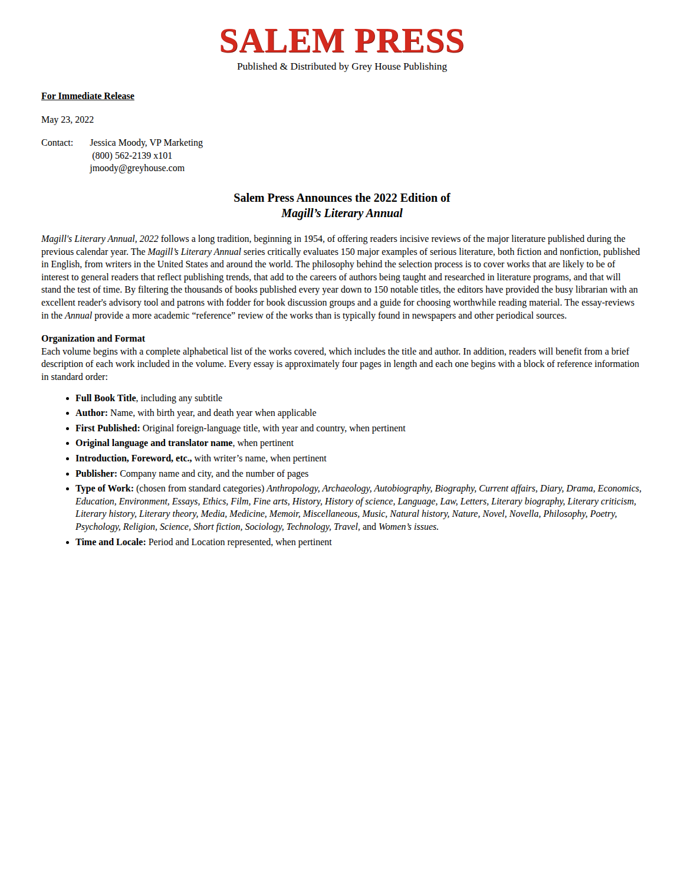SALEM PRESS
Published & Distributed by Grey House Publishing
For Immediate Release
May 23, 2022
| Contact: | Jessica Moody, VP Marketing (800) 562-2139 x101 jmoody@greyhouse.com |
Salem Press Announces the 2022 Edition of
Magill’s Literary Annual
Magill's Literary Annual, 2022 follows a long tradition, beginning in 1954, of offering readers incisive reviews of the major literature published during the previous calendar year. The Magill’s Literary Annual series critically evaluates 150 major examples of serious literature, both fiction and nonfiction, published in English, from writers in the United States and around the world. The philosophy behind the selection process is to cover works that are likely to be of interest to general readers that reflect publishing trends, that add to the careers of authors being taught and researched in literature programs, and that will stand the test of time. By filtering the thousands of books published every year down to 150 notable titles, the editors have provided the busy librarian with an excellent reader's advisory tool and patrons with fodder for book discussion groups and a guide for choosing worthwhile reading material. The essay-reviews in the Annual provide a more academic “reference” review of the works than is typically found in newspapers and other periodical sources.
Organization and Format
Each volume begins with a complete alphabetical list of the works covered, which includes the title and author. In addition, readers will benefit from a brief description of each work included in the volume. Every essay is approximately four pages in length and each one begins with a block of reference information in standard order:
Full Book Title, including any subtitle
Author: Name, with birth year, and death year when applicable
First Published: Original foreign-language title, with year and country, when pertinent
Original language and translator name, when pertinent
Introduction, Foreword, etc., with writer’s name, when pertinent
Publisher: Company name and city, and the number of pages
Type of Work: (chosen from standard categories) Anthropology, Archaeology, Autobiography, Biography, Current affairs, Diary, Drama, Economics, Education, Environment, Essays, Ethics, Film, Fine arts, History, History of science, Language, Law, Letters, Literary biography, Literary criticism, Literary history, Literary theory, Media, Medicine, Memoir, Miscellaneous, Music, Natural history, Nature, Novel, Novella, Philosophy, Poetry, Psychology, Religion, Science, Short fiction, Sociology, Technology, Travel, and Women’s issues.
Time and Locale: Period and Location represented, when pertinent